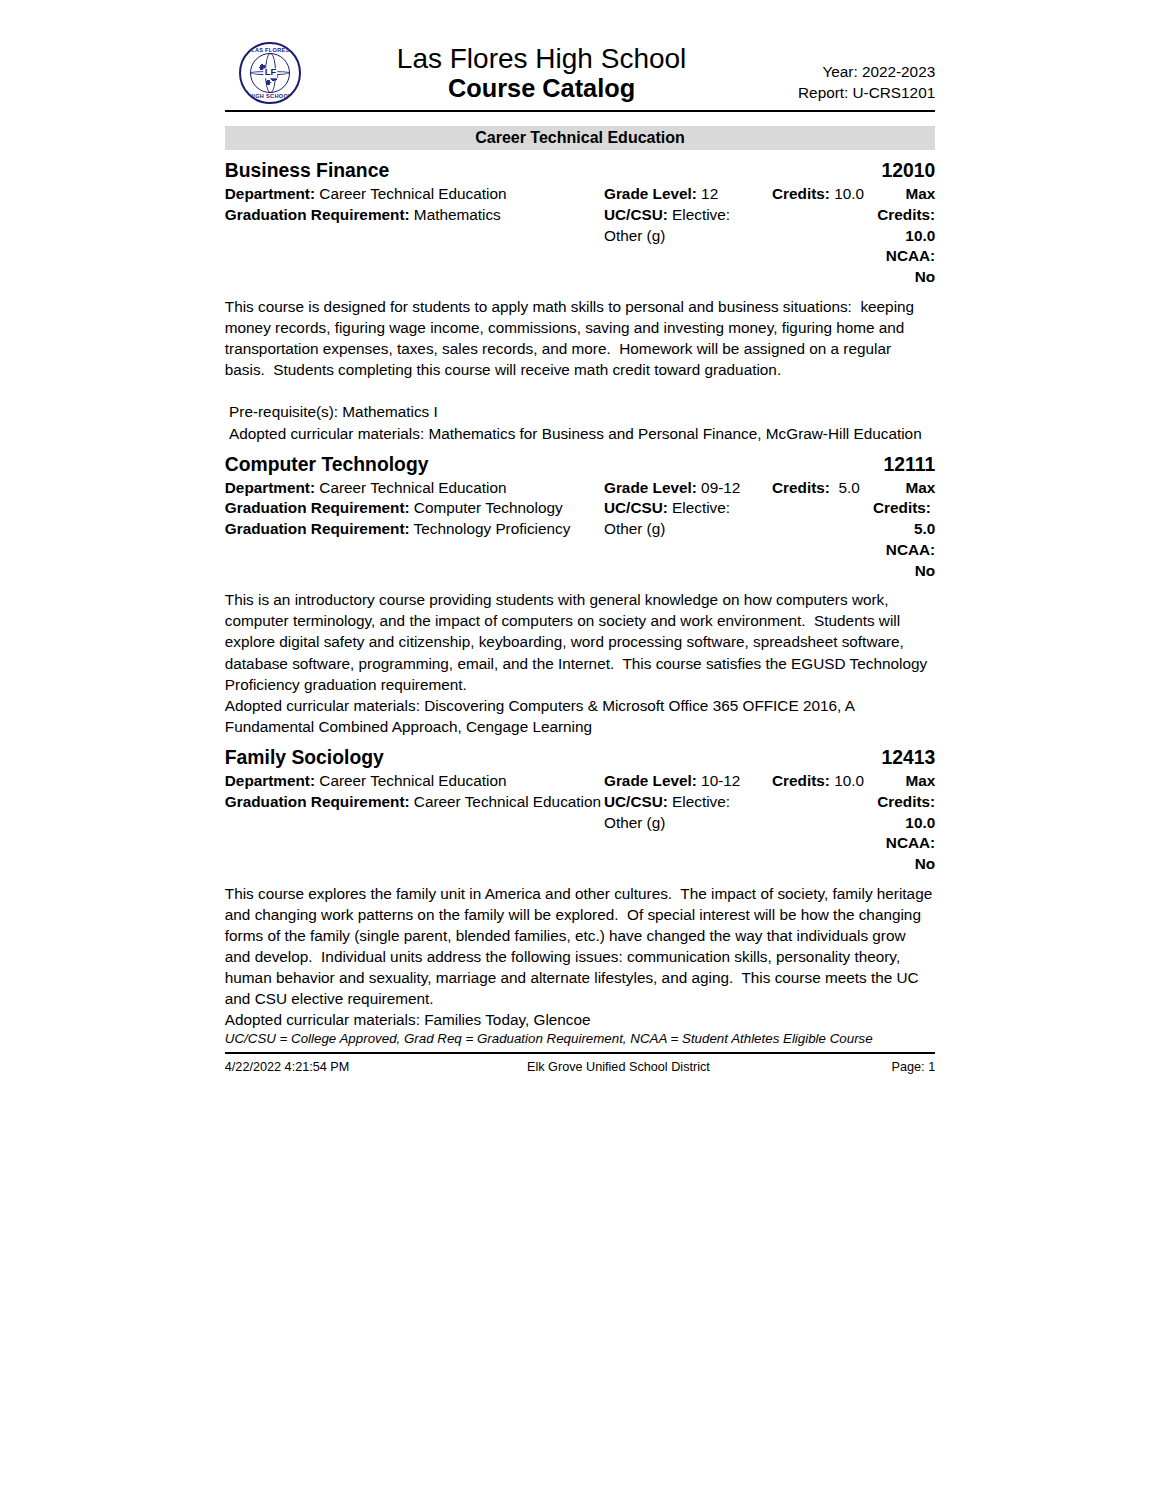LAS FLORES
LF
HIGH SCHOOL
Las Flores High School
Course Catalog
Year: 2022-2023
Report: U-CRS1201
Career Technical Education
Business Finance
12010
Department: Career Technical Education
Graduation Requirement: Mathematics
Grade Level: 12
UC/CSU: Elective: Other (g)
Credits: 10.0
Max Credits: 10.0
NCAA: No
This course is designed for students to apply math skills to personal and business situations: keeping money records, figuring wage income, commissions, saving and investing money, figuring home and transportation expenses, taxes, sales records, and more. Homework will be assigned on a regular basis. Students completing this course will receive math credit toward graduation.
Pre-requisite(s): Mathematics I
Adopted curricular materials: Mathematics for Business and Personal Finance, McGraw-Hill Education
Computer Technology
12111
Department: Career Technical Education
Graduation Requirement: Computer Technology
Graduation Requirement: Technology Proficiency
Grade Level: 09-12
UC/CSU: Elective: Other (g)
Credits: 5.0
Max Credits: 5.0
NCAA: No
This is an introductory course providing students with general knowledge on how computers work, computer terminology, and the impact of computers on society and work environment. Students will explore digital safety and citizenship, keyboarding, word processing software, spreadsheet software, database software, programming, email, and the Internet. This course satisfies the EGUSD Technology Proficiency graduation requirement.
Adopted curricular materials: Discovering Computers & Microsoft Office 365 OFFICE 2016, A Fundamental Combined Approach, Cengage Learning
Family Sociology
12413
Department: Career Technical Education
Graduation Requirement: Career Technical Education
Grade Level: 10-12
UC/CSU: Elective: Other (g)
Credits: 10.0
Max Credits: 10.0
NCAA: No
This course explores the family unit in America and other cultures. The impact of society, family heritage and changing work patterns on the family will be explored. Of special interest will be how the changing forms of the family (single parent, blended families, etc.) have changed the way that individuals grow and develop. Individual units address the following issues: communication skills, personality theory, human behavior and sexuality, marriage and alternate lifestyles, and aging. This course meets the UC and CSU elective requirement.
Adopted curricular materials: Families Today, Glencoe
UC/CSU = College Approved, Grad Req = Graduation Requirement, NCAA = Student Athletes Eligible Course
4/22/2022 4:21:54 PM
Elk Grove Unified School District
Page: 1